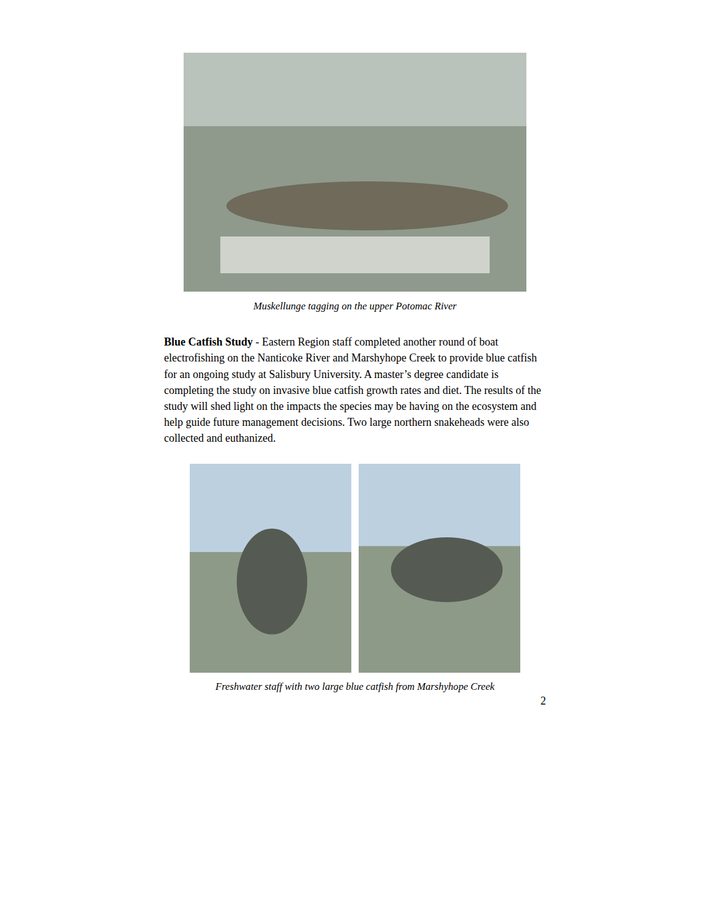Muskellunge tagging on the upper Potomac River
Blue Catfish Study - Eastern Region staff completed another round of boat electrofishing on the Nanticoke River and Marshyhope Creek to provide blue catfish for an ongoing study at Salisbury University. A master’s degree candidate is completing the study on invasive blue catfish growth rates and diet. The results of the study will shed light on the impacts the species may be having on the ecosystem and help guide future management decisions. Two large northern snakeheads were also collected and euthanized.
Freshwater staff with two large blue catfish from Marshyhope Creek
2